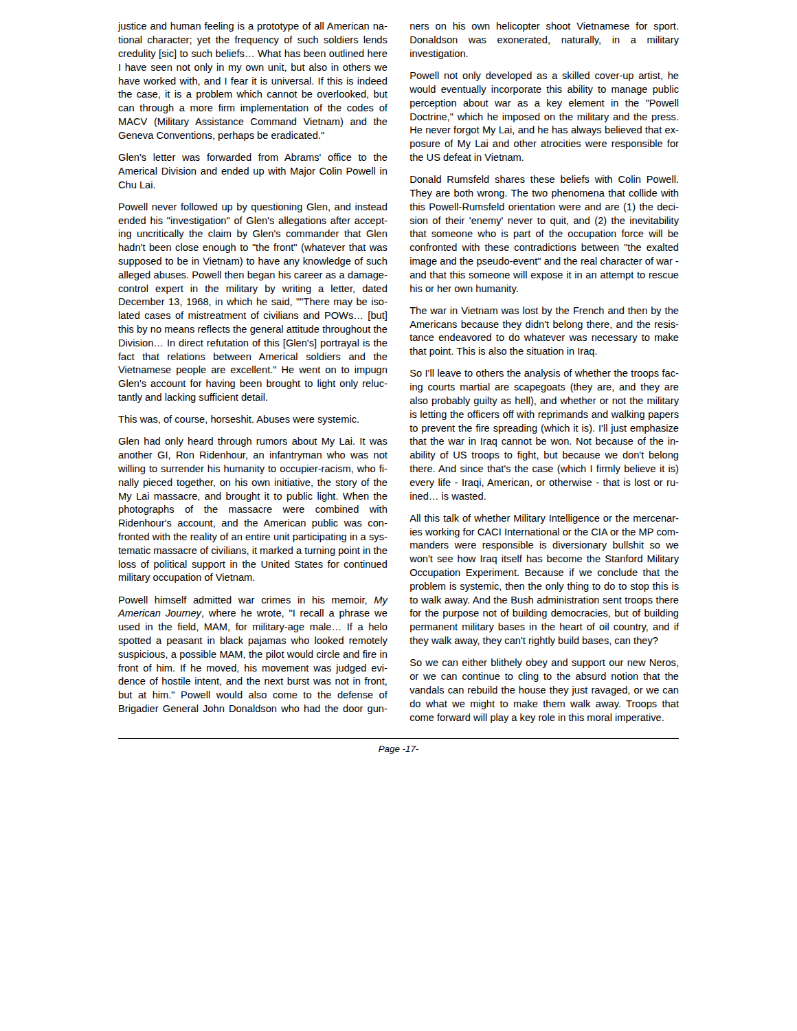justice and human feeling is a prototype of all American national character; yet the frequency of such soldiers lends credulity [sic] to such beliefs… What has been outlined here I have seen not only in my own unit, but also in others we have worked with, and I fear it is universal. If this is indeed the case, it is a problem which cannot be overlooked, but can through a more firm implementation of the codes of MACV (Military Assistance Command Vietnam) and the Geneva Conventions, perhaps be eradicated."
Glen's letter was forwarded from Abrams' office to the Americal Division and ended up with Major Colin Powell in Chu Lai.
Powell never followed up by questioning Glen, and instead ended his "investigation" of Glen's allegations after accepting uncritically the claim by Glen's commander that Glen hadn't been close enough to "the front" (whatever that was supposed to be in Vietnam) to have any knowledge of such alleged abuses. Powell then began his career as a damage-control expert in the military by writing a letter, dated December 13, 1968, in which he said, ""There may be isolated cases of mistreatment of civilians and POWs… [but] this by no means reflects the general attitude throughout the Division… In direct refutation of this [Glen's] portrayal is the fact that relations between Americal soldiers and the Vietnamese people are excellent." He went on to impugn Glen's account for having been brought to light only reluctantly and lacking sufficient detail.
This was, of course, horseshit. Abuses were systemic.
Glen had only heard through rumors about My Lai. It was another GI, Ron Ridenhour, an infantryman who was not willing to surrender his humanity to occupier-racism, who finally pieced together, on his own initiative, the story of the My Lai massacre, and brought it to public light. When the photographs of the massacre were combined with Ridenhour's account, and the American public was confronted with the reality of an entire unit participating in a systematic massacre of civilians, it marked a turning point in the loss of political support in the United States for continued military occupation of Vietnam.
Powell himself admitted war crimes in his memoir, My American Journey, where he wrote, "I recall a phrase we used in the field, MAM, for military-age male… If a helo spotted a peasant in black pajamas who looked remotely suspicious, a possible MAM, the pilot would circle and fire in front of him. If he moved, his movement was judged evidence of hostile intent, and the next burst was not in front, but at him." Powell would also come to the defense of Brigadier General John Donaldson who had the door gunners on his own helicopter shoot Vietnamese for sport. Donaldson was exonerated, naturally, in a military investigation.
Powell not only developed as a skilled cover-up artist, he would eventually incorporate this ability to manage public perception about war as a key element in the "Powell Doctrine," which he imposed on the military and the press. He never forgot My Lai, and he has always believed that exposure of My Lai and other atrocities were responsible for the US defeat in Vietnam.
Donald Rumsfeld shares these beliefs with Colin Powell. They are both wrong. The two phenomena that collide with this Powell-Rumsfeld orientation were and are (1) the decision of their 'enemy' never to quit, and (2) the inevitability that someone who is part of the occupation force will be confronted with these contradictions between "the exalted image and the pseudo-event" and the real character of war - and that this someone will expose it in an attempt to rescue his or her own humanity.
The war in Vietnam was lost by the French and then by the Americans because they didn't belong there, and the resistance endeavored to do whatever was necessary to make that point. This is also the situation in Iraq.
So I'll leave to others the analysis of whether the troops facing courts martial are scapegoats (they are, and they are also probably guilty as hell), and whether or not the military is letting the officers off with reprimands and walking papers to prevent the fire spreading (which it is). I'll just emphasize that the war in Iraq cannot be won. Not because of the inability of US troops to fight, but because we don't belong there. And since that's the case (which I firmly believe it is) every life - Iraqi, American, or otherwise - that is lost or ruined… is wasted.
All this talk of whether Military Intelligence or the mercenaries working for CACI International or the CIA or the MP commanders were responsible is diversionary bullshit so we won't see how Iraq itself has become the Stanford Military Occupation Experiment. Because if we conclude that the problem is systemic, then the only thing to do to stop this is to walk away. And the Bush administration sent troops there for the purpose not of building democracies, but of building permanent military bases in the heart of oil country, and if they walk away, they can't rightly build bases, can they?
So we can either blithely obey and support our new Neros, or we can continue to cling to the absurd notion that the vandals can rebuild the house they just ravaged, or we can do what we might to make them walk away. Troops that come forward will play a key role in this moral imperative.
Page -17-